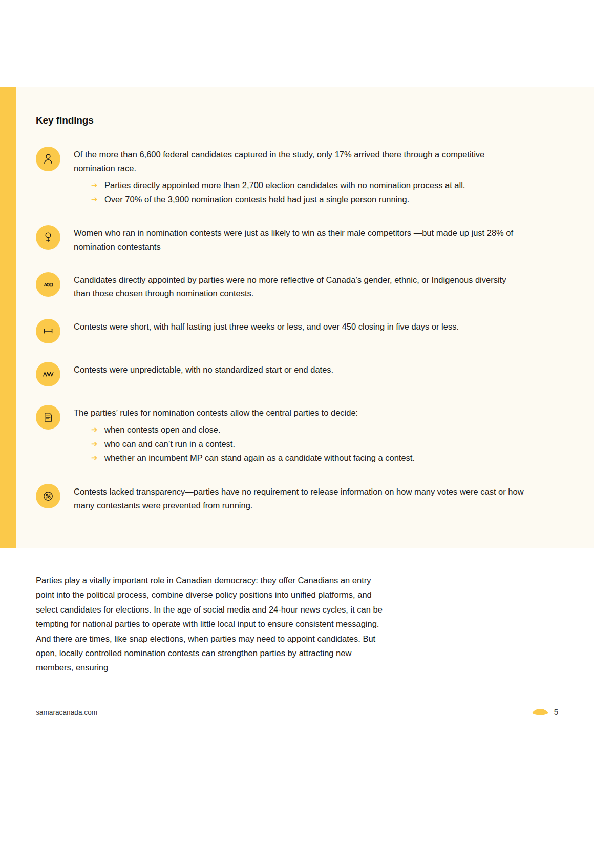Key findings
Of the more than 6,600 federal candidates captured in the study, only 17% arrived there through a competitive nomination race.
Parties directly appointed more than 2,700 election candidates with no nomination process at all.
Over 70% of the 3,900 nomination contests held had just a single person running.
Women who ran in nomination contests were just as likely to win as their male competitors —but made up just 28% of nomination contestants
Candidates directly appointed by parties were no more reflective of Canada’s gender, ethnic, or Indigenous diversity than those chosen through nomination contests.
Contests were short, with half lasting just three weeks or less, and over 450 closing in five days or less.
Contests were unpredictable, with no standardized start or end dates.
The parties’ rules for nomination contests allow the central parties to decide:
when contests open and close.
who can and can’t run in a contest.
whether an incumbent MP can stand again as a candidate without facing a contest.
Contests lacked transparency—parties have no requirement to release information on how many votes were cast or how many contestants were prevented from running.
Parties play a vitally important role in Canadian democracy: they offer Canadians an entry point into the political process, combine diverse policy positions into unified platforms, and select candidates for elections. In the age of social media and 24-hour news cycles, it can be tempting for national parties to operate with little local input to ensure consistent messaging. And there are times, like snap elections, when parties may need to appoint candidates. But open, locally controlled nomination contests can strengthen parties by attracting new members, ensuring
samaracanada.com
5